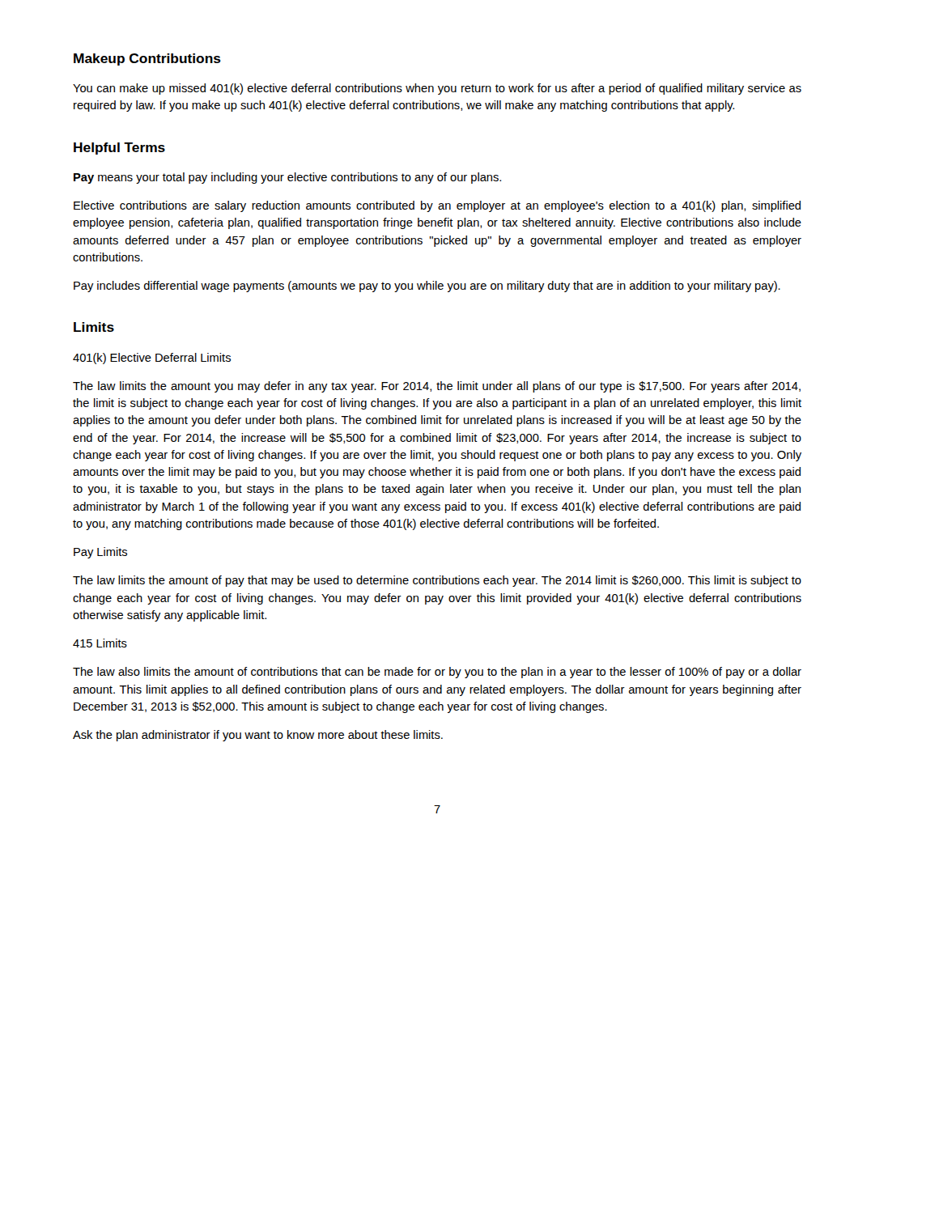Makeup Contributions
You can make up missed 401(k) elective deferral contributions when you return to work for us after a period of qualified military service as required by law. If you make up such 401(k) elective deferral contributions, we will make any matching contributions that apply.
Helpful Terms
Pay means your total pay including your elective contributions to any of our plans.
Elective contributions are salary reduction amounts contributed by an employer at an employee's election to a 401(k) plan, simplified employee pension, cafeteria plan, qualified transportation fringe benefit plan, or tax sheltered annuity. Elective contributions also include amounts deferred under a 457 plan or employee contributions "picked up" by a governmental employer and treated as employer contributions.
Pay includes differential wage payments (amounts we pay to you while you are on military duty that are in addition to your military pay).
Limits
401(k) Elective Deferral Limits
The law limits the amount you may defer in any tax year. For 2014, the limit under all plans of our type is $17,500. For years after 2014, the limit is subject to change each year for cost of living changes. If you are also a participant in a plan of an unrelated employer, this limit applies to the amount you defer under both plans. The combined limit for unrelated plans is increased if you will be at least age 50 by the end of the year. For 2014, the increase will be $5,500 for a combined limit of $23,000. For years after 2014, the increase is subject to change each year for cost of living changes. If you are over the limit, you should request one or both plans to pay any excess to you. Only amounts over the limit may be paid to you, but you may choose whether it is paid from one or both plans. If you don't have the excess paid to you, it is taxable to you, but stays in the plans to be taxed again later when you receive it. Under our plan, you must tell the plan administrator by March 1 of the following year if you want any excess paid to you. If excess 401(k) elective deferral contributions are paid to you, any matching contributions made because of those 401(k) elective deferral contributions will be forfeited.
Pay Limits
The law limits the amount of pay that may be used to determine contributions each year. The 2014 limit is $260,000. This limit is subject to change each year for cost of living changes. You may defer on pay over this limit provided your 401(k) elective deferral contributions otherwise satisfy any applicable limit.
415 Limits
The law also limits the amount of contributions that can be made for or by you to the plan in a year to the lesser of 100% of pay or a dollar amount. This limit applies to all defined contribution plans of ours and any related employers. The dollar amount for years beginning after December 31, 2013 is $52,000. This amount is subject to change each year for cost of living changes.
Ask the plan administrator if you want to know more about these limits.
7